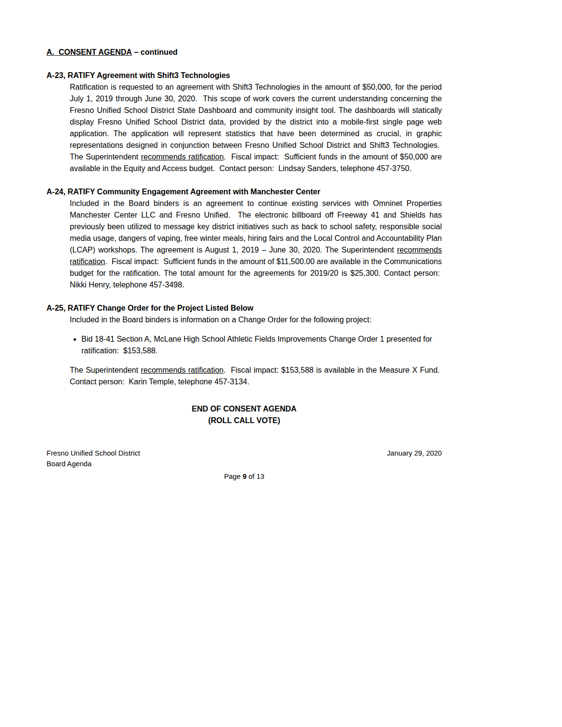A. CONSENT AGENDA
– continued
A-23, RATIFY Agreement with Shift3 Technologies
Ratification is requested to an agreement with Shift3 Technologies in the amount of $50,000, for the period July 1, 2019 through June 30, 2020. This scope of work covers the current understanding concerning the Fresno Unified School District State Dashboard and community insight tool. The dashboards will statically display Fresno Unified School District data, provided by the district into a mobile-first single page web application. The application will represent statistics that have been determined as crucial, in graphic representations designed in conjunction between Fresno Unified School District and Shift3 Technologies. The Superintendent recommends ratification. Fiscal impact: Sufficient funds in the amount of $50,000 are available in the Equity and Access budget. Contact person: Lindsay Sanders, telephone 457-3750.
A-24, RATIFY Community Engagement Agreement with Manchester Center
Included in the Board binders is an agreement to continue existing services with Omninet Properties Manchester Center LLC and Fresno Unified. The electronic billboard off Freeway 41 and Shields has previously been utilized to message key district initiatives such as back to school safety, responsible social media usage, dangers of vaping, free winter meals, hiring fairs and the Local Control and Accountability Plan (LCAP) workshops. The agreement is August 1, 2019 – June 30, 2020. The Superintendent recommends ratification. Fiscal impact: Sufficient funds in the amount of $11,500.00 are available in the Communications budget for the ratification. The total amount for the agreements for 2019/20 is $25,300. Contact person: Nikki Henry, telephone 457-3498.
A-25, RATIFY Change Order for the Project Listed Below
Included in the Board binders is information on a Change Order for the following project:
Bid 18-41 Section A, McLane High School Athletic Fields Improvements Change Order 1 presented for ratification: $153,588.
The Superintendent recommends ratification. Fiscal impact: $153,588 is available in the Measure X Fund. Contact person: Karin Temple, telephone 457-3134.
END OF CONSENT AGENDA
(ROLL CALL VOTE)
Fresno Unified School District
Board Agenda January 29, 2020
Page 9 of 13